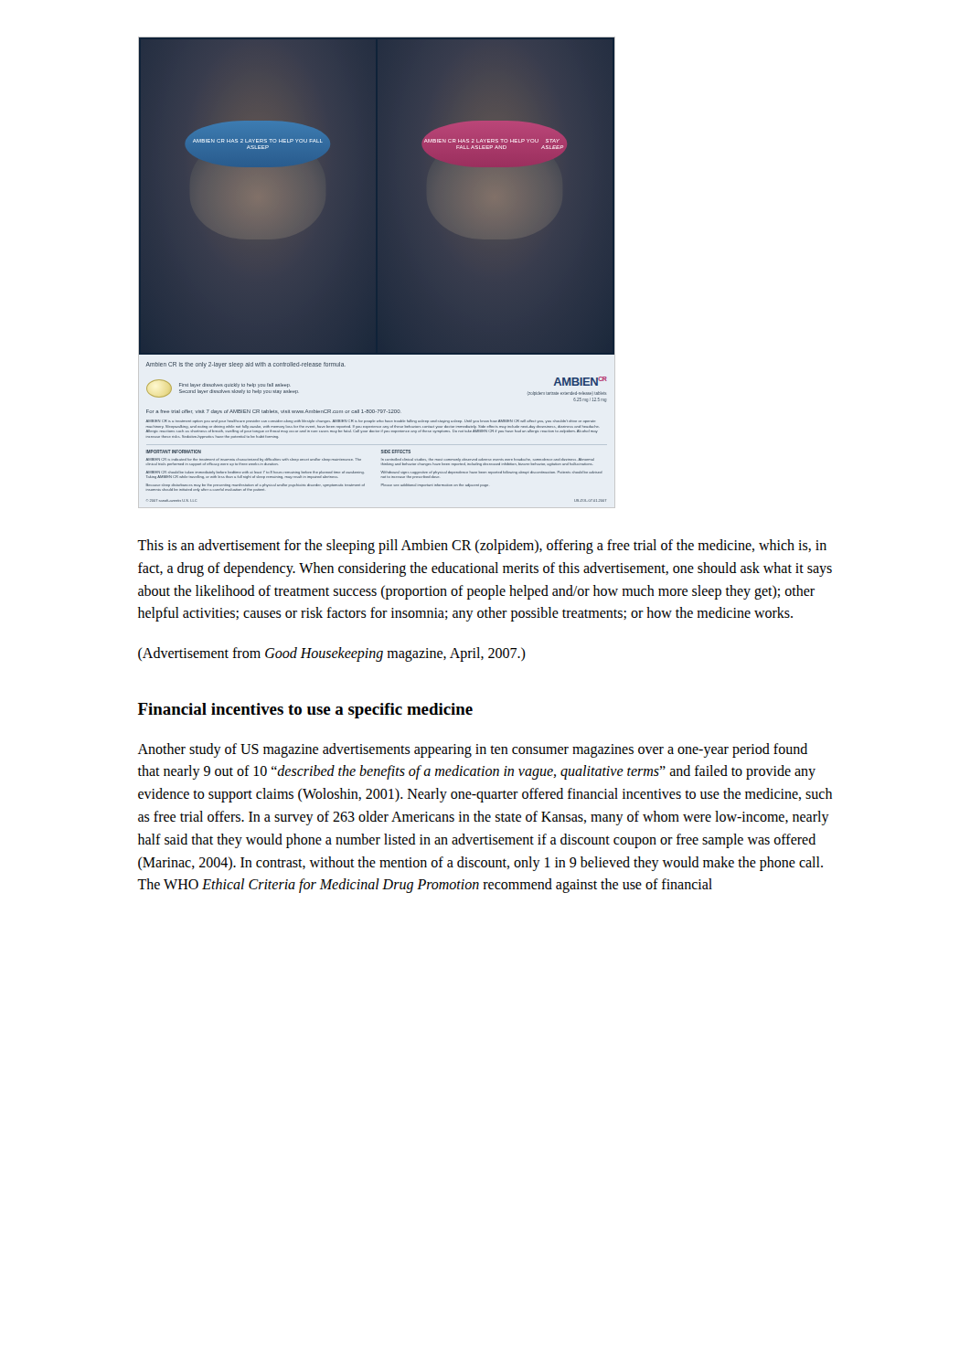Ambien CR has 2 layers to help you fall asleep
Ambien CR has 2 layers to help you fall asleep and stay asleep
Ambien CR is the only 2-layer sleep aid with a controlled-release formula.
First layer dissolves quickly to help you fall asleep.
Second layer dissolves slowly to help you stay asleep.
AMBIENCR
(zolpidem tartrate extended-release) tablets
6.25 mg / 12.5 mg
For a free trial offer, visit 7 days of AMBIEN CR tablets, visit www.AmbienCR.com or call 1-800-797-1200.
AMBIEN CR is a treatment option you and your healthcare provider can consider along with lifestyle changes. AMBIEN CR is for people who have trouble falling asleep and staying asleep. Until you know how AMBIEN CR will affect you, you shouldn't drive or operate machinery. Sleepwalking, and eating or driving while not fully awake, with memory loss for the event, have been reported. If you experience any of these behaviors contact your doctor immediately. Side effects may include next-day drowsiness, dizziness and headache. Allergic reactions such as shortness of breath, swelling of your tongue or throat may occur and in rare cases may be fatal. Call your doctor if you experience any of these symptoms. Do not take AMBIEN CR if you have had an allergic reaction to zolpidem. Alcohol may increase these risks. Sedative-hypnotics have the potential to be habit forming.
Important Information
AMBIEN CR is indicated for the treatment of insomnia characterized by difficulties with sleep onset and/or sleep maintenance. The clinical trials performed in support of efficacy were up to three weeks in duration.
AMBIEN CR should be taken immediately before bedtime with at least 7 to 8 hours remaining before the planned time of awakening. Taking AMBIEN CR while travelling, or with less than a full night of sleep remaining, may result in impaired alertness.
Because sleep disturbances may be the presenting manifestation of a physical and/or psychiatric disorder, symptomatic treatment of insomnia should be initiated only after a careful evaluation of the patient.
Side Effects
In controlled clinical studies, the most commonly observed adverse events were headache, somnolence and dizziness. Abnormal thinking and behavior changes have been reported, including decreased inhibition, bizarre behavior, agitation and hallucinations.
Withdrawal signs suggestive of physical dependence have been reported following abrupt discontinuation. Patients should be advised not to increase the prescribed dose.
Please see additional important information on the adjacent page.
© 2007 sanofi-aventis U.S. LLC US.ZOL.07.01.2007
This is an advertisement for the sleeping pill Ambien CR (zolpidem), offering a free trial of the medicine, which is, in fact, a drug of dependency. When considering the educational merits of this advertisement, one should ask what it says about the likelihood of treatment success (proportion of people helped and/or how much more sleep they get); other helpful activities; causes or risk factors for insomnia; any other possible treatments; or how the medicine works.
(Advertisement from Good Housekeeping magazine, April, 2007.)
Financial incentives to use a specific medicine
Another study of US magazine advertisements appearing in ten consumer magazines over a one-year period found that nearly 9 out of 10 “described the benefits of a medication in vague, qualitative terms” and failed to provide any evidence to support claims (Woloshin, 2001). Nearly one-quarter offered financial incentives to use the medicine, such as free trial offers. In a survey of 263 older Americans in the state of Kansas, many of whom were low-income, nearly half said that they would phone a number listed in an advertisement if a discount coupon or free sample was offered (Marinac, 2004). In contrast, without the mention of a discount, only 1 in 9 believed they would make the phone call. The WHO Ethical Criteria for Medicinal Drug Promotion recommend against the use of financial